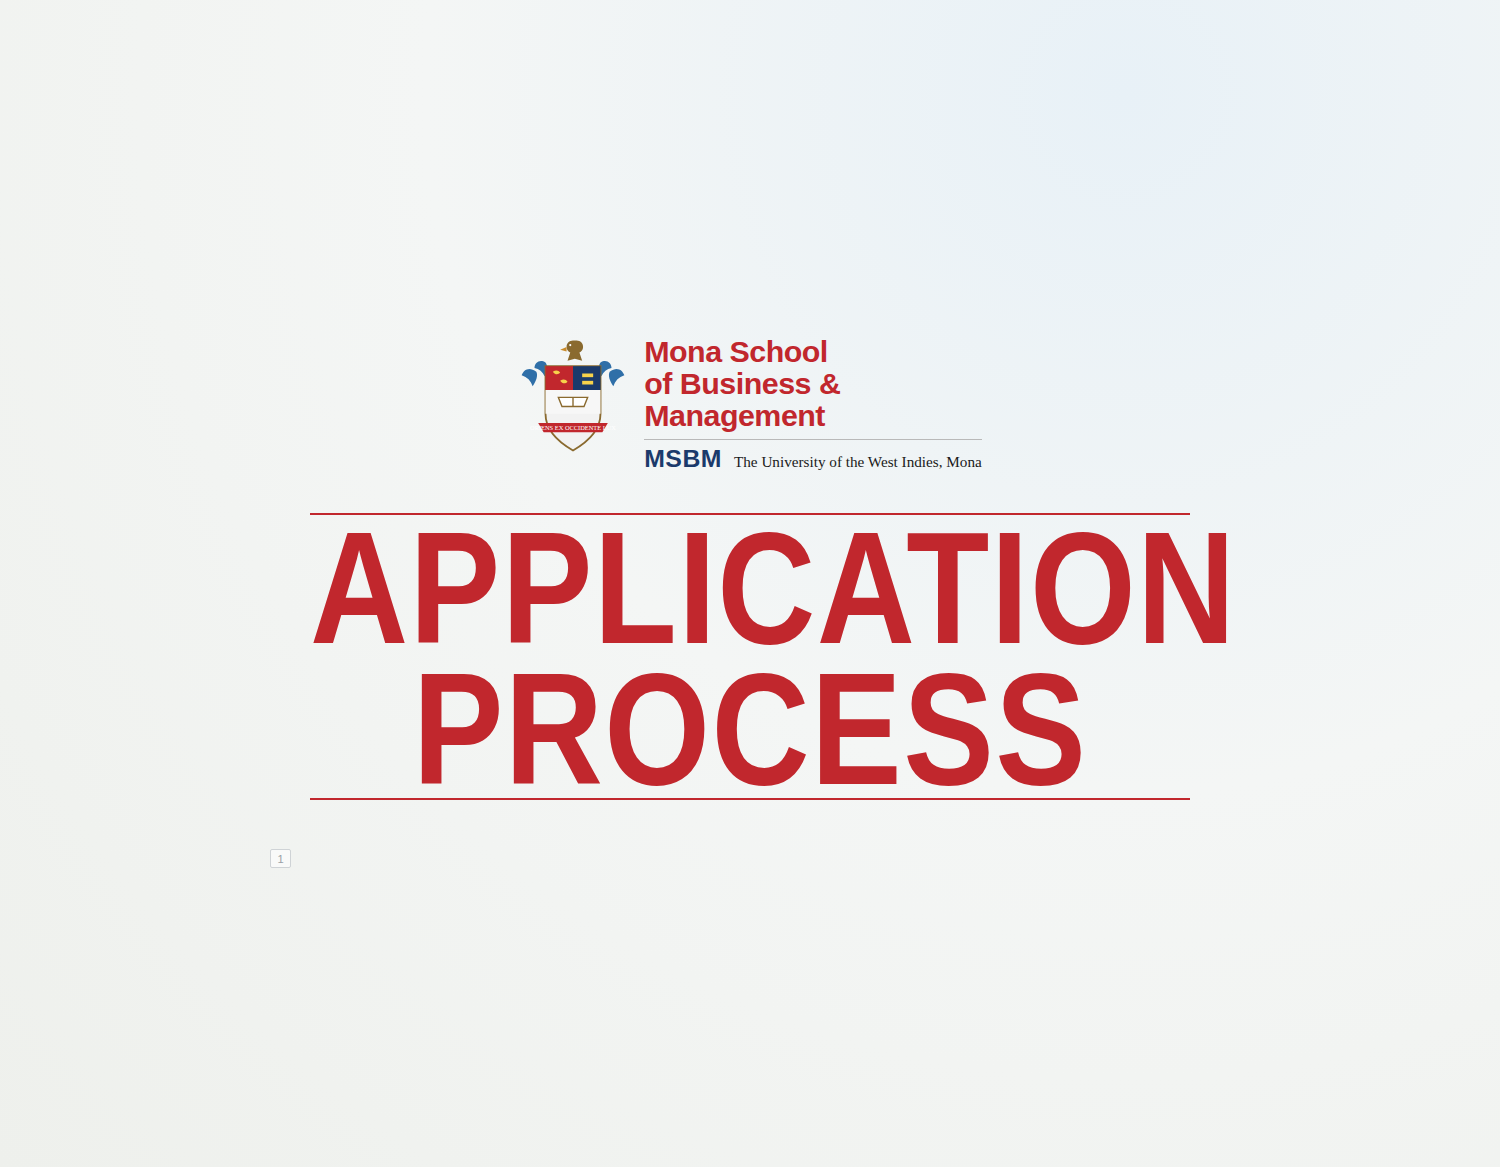ORIENS EX OCCIDENTE LUX
Mona School of Business & Management
MSBM The University of the West Indies, Mona
Application Process
1